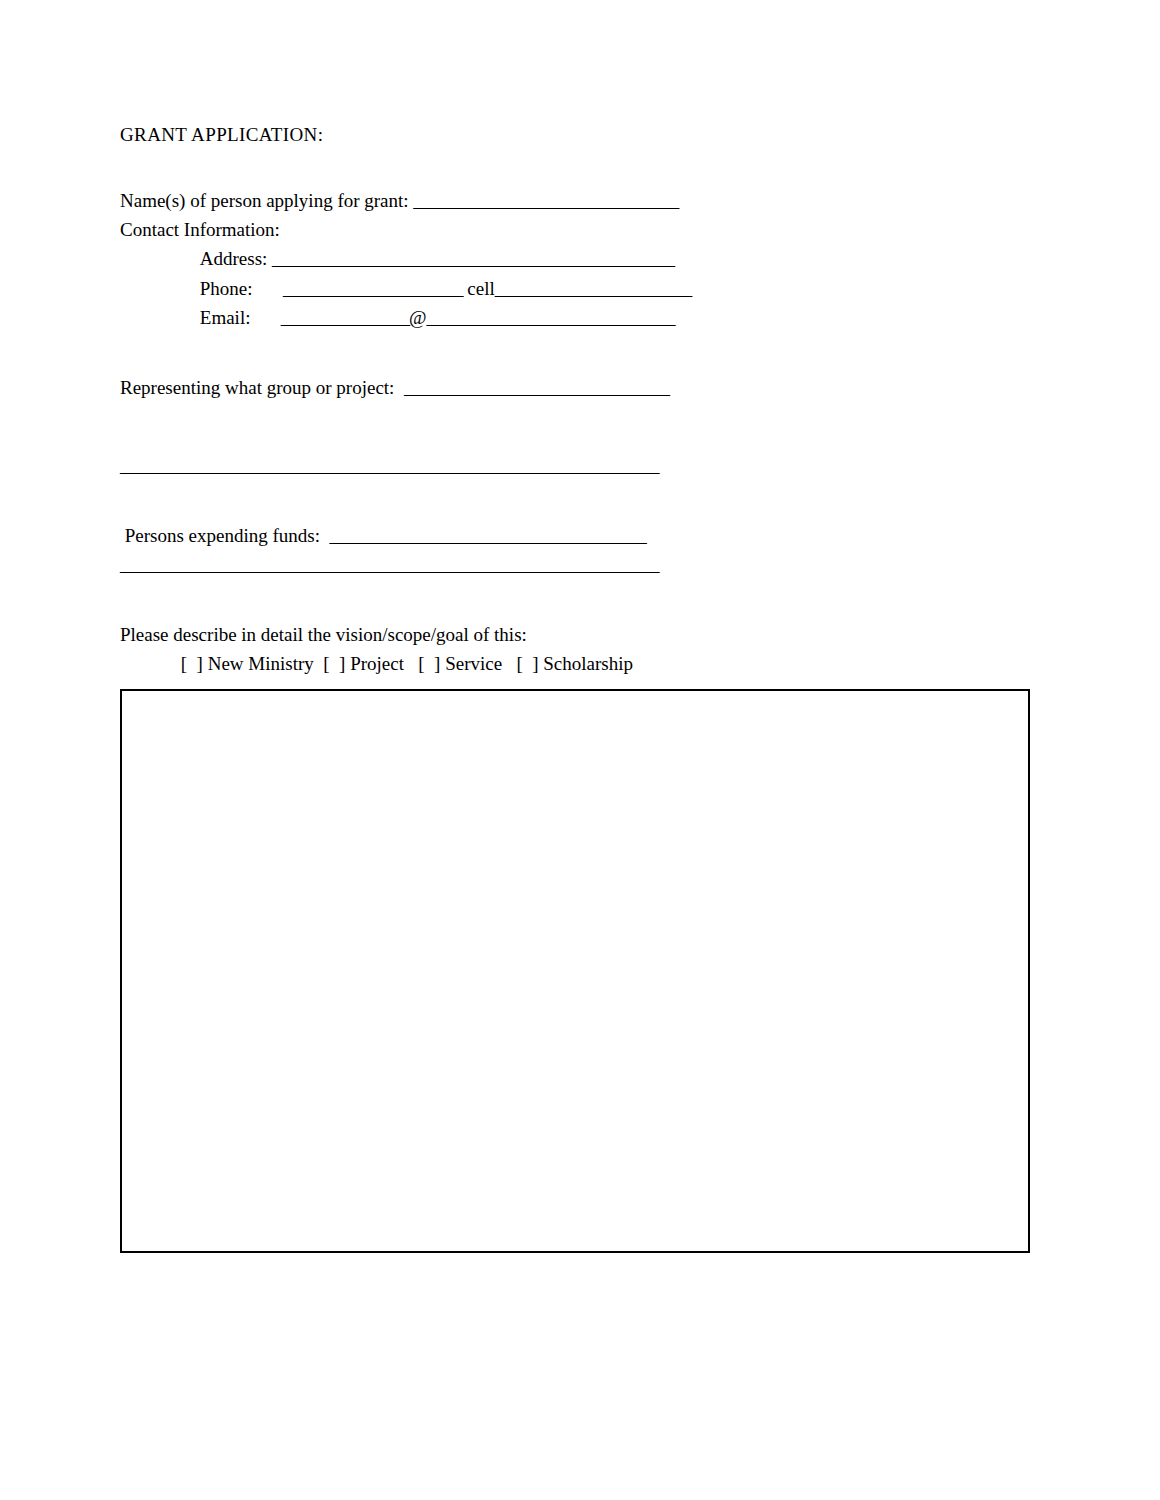GRANT APPLICATION:
Name(s) of person applying for grant: _______________________________
Contact Information:
Address: _______________________________________________
Phone: _____________________ cell_______________________
Email: _______________@_____________________________
Representing what group or project: _______________________________
_______________________________________________________________
Persons expending funds: _____________________________________
_______________________________________________________________
Please describe in detail the vision/scope/goal of this:
[ ] New Ministry [ ] Project [ ] Service [ ] Scholarship